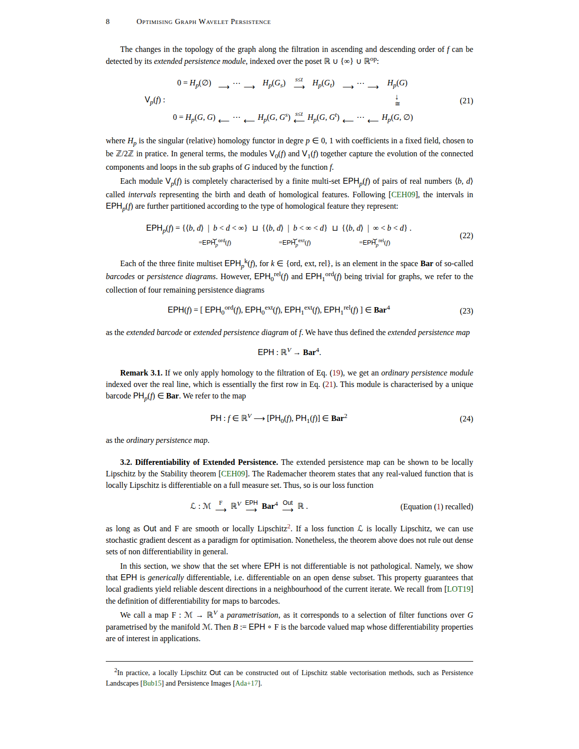8 Optimising Graph Wavelet Persistence
The changes in the topology of the graph along the filtration in ascending and descending order of f can be detected by its extended persistence module, indexed over the poset ℝ ∪ {∞} ∪ ℝop:
| V p ( f ) : | 0 = H p (∅) | ⟶ | ··· | ⟶ | H p ( G s ) | s ≤ t ⟶ | H p ( G t ) | ⟶ | ··· | ⟶ | H p ( G ) |
| | ↓ ≅ |
| 0 = H p ( G , G ) | ⟵ | ··· | ⟵ | H p ( G , G s ) | s ≤ t ⟵ | H p ( G , G t ) | ⟵ | ··· | ⟵ | H p ( G , ∅) |
(21)
where Hp is the singular (relative) homology functor in degre p ∈ 0, 1 with coefficients in a fixed field, chosen to be ℤ/2ℤ in pratice. In general terms, the modules V0(f) and V1(f) together capture the evolution of the connected components and loops in the sub graphs of G induced by the function f.
Each module Vp(f) is completely characterised by a finite multi-set EPHp(f) of pairs of real numbers ⟨b, d⟩ called intervals representing the birth and death of homological features. Following [CEH09], the intervals in EPHp(f) are further partitioned according to the type of homological feature they represent:
EPHp(f) = {⟨b, d⟩ | b < d < ∞} ⏟ =EPHpord(f) ⊔ {⟨b, d⟩ | b < ∞ < d} ⏟ =EPHpext(f) ⊔ {⟨b, d⟩ | ∞ < b < d} ⏟ =EPHprel(f) .
(22)
Each of the three finite multiset EPHpk(f), for k ∈ {ord, ext, rel}, is an element in the space Bar of so-called barcodes or persistence diagrams. However, EPH0rel(f) and EPH1ord(f) being trivial for graphs, we refer to the collection of four remaining persistence diagrams
EPH(f) = [ EPH0ord(f), EPH0ext(f), EPH1ext(f), EPH1rel(f) ] ∈ Bar4
(23)
as the extended barcode or extended persistence diagram of f. We have thus defined the extended persistence map
EPH : ℝV → Bar4.
Remark 3.1. If we only apply homology to the filtration of Eq. (19), we get an ordinary persistence module indexed over the real line, which is essentially the first row in Eq. (21). This module is characterised by a unique barcode PHp(f) ∈ Bar. We refer to the map
PH : f ∈ ℝV ⟶ [PH0(f), PH1(f)] ∈ Bar2
(24)
as the ordinary persistence map.
3.2. Differentiability of Extended Persistence. The extended persistence map can be shown to be locally Lipschitz by the Stability theorem [CEH09]. The Rademacher theorem states that any real-valued function that is locally Lipschitz is differentiable on a full measure set. Thus, so is our loss function
ℒ : ℳ F⟶ ℝV EPH⟶ Bar4 Out⟶ ℝ .
(Equation (1) recalled)
as long as Out and F are smooth or locally Lipschitz2. If a loss function ℒ is locally Lipschitz, we can use stochastic gradient descent as a paradigm for optimisation. Nonetheless, the theorem above does not rule out dense sets of non differentiability in general.
In this section, we show that the set where EPH is not differentiable is not pathological. Namely, we show that EPH is generically differentiable, i.e. differentiable on an open dense subset. This property guarantees that local gradients yield reliable descent directions in a neighbourhood of the current iterate. We recall from [LOT19] the definition of differentiability for maps to barcodes.
We call a map F : ℳ → ℝV a parametrisation, as it corresponds to a selection of filter functions over G parametrised by the manifold ℳ. Then B := EPH ∘ F is the barcode valued map whose differentiability properties are of interest in applications.
2In practice, a locally Lipschitz Out can be constructed out of Lipschitz stable vectorisation methods, such as Persistence Landscapes [Bub15] and Persistence Images [Ada+17].